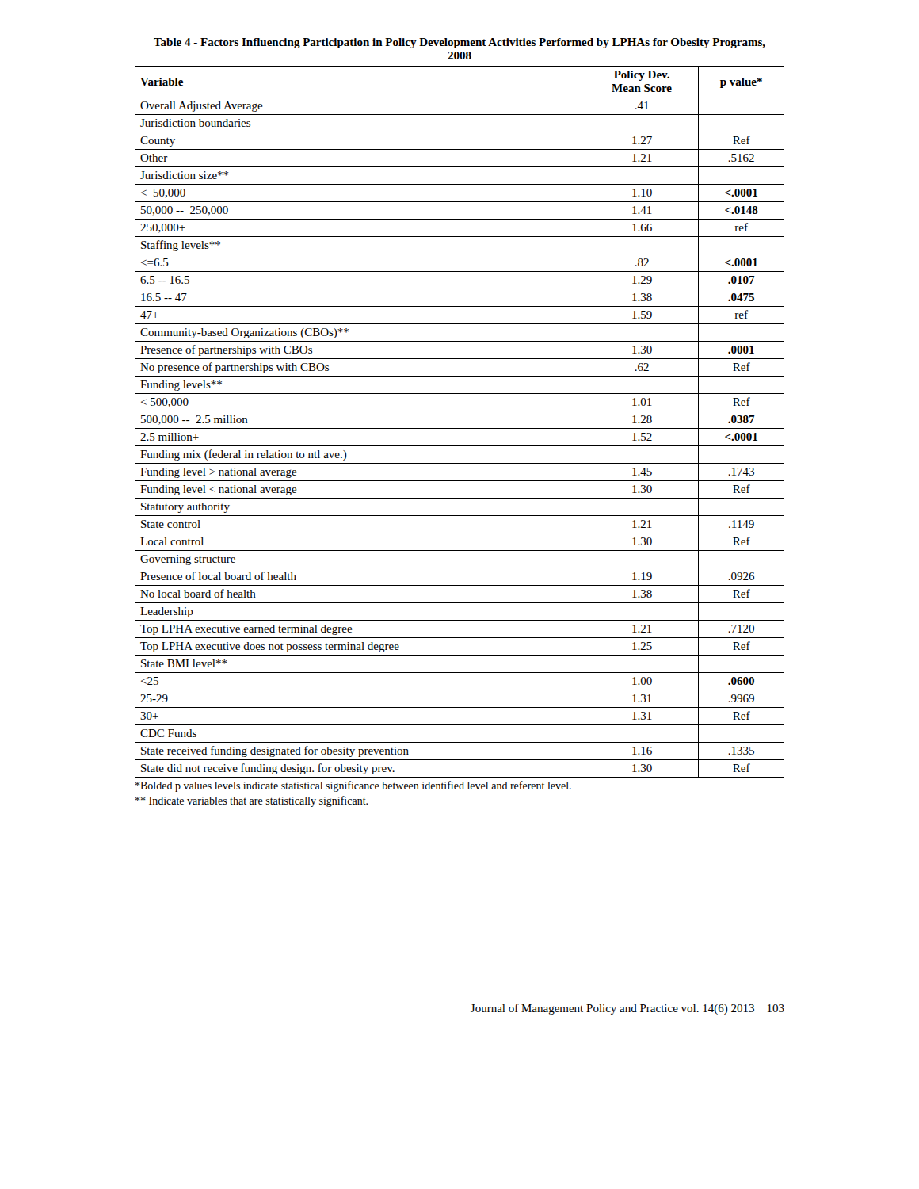Table 4 - Factors Influencing Participation in Policy Development Activities Performed by LPHAs for Obesity Programs, 2008
| Variable | Policy Dev. Mean Score | p value* |
| --- | --- | --- |
| Overall Adjusted Average | .41 | |
| Jurisdiction boundaries | | |
| County | 1.27 | Ref |
| Other | 1.21 | .5162 |
| Jurisdiction size** | | |
| < 50,000 | 1.10 | <.0001 |
| 50,000 -- 250,000 | 1.41 | <.0148 |
| 250,000+ | 1.66 | ref |
| Staffing levels** | | |
| <=6.5 | .82 | <.0001 |
| 6.5 -- 16.5 | 1.29 | .0107 |
| 16.5 -- 47 | 1.38 | .0475 |
| 47+ | 1.59 | ref |
| Community-based Organizations (CBOs)** | | |
| Presence of partnerships with CBOs | 1.30 | .0001 |
| No presence of partnerships with CBOs | .62 | Ref |
| Funding levels** | | |
| < 500,000 | 1.01 | Ref |
| 500,000 -- 2.5 million | 1.28 | .0387 |
| 2.5 million+ | 1.52 | <.0001 |
| Funding mix (federal in relation to ntl ave.) | | |
| Funding level > national average | 1.45 | .1743 |
| Funding level < national average | 1.30 | Ref |
| Statutory authority | | |
| State control | 1.21 | .1149 |
| Local control | 1.30 | Ref |
| Governing structure | | |
| Presence of local board of health | 1.19 | .0926 |
| No local board of health | 1.38 | Ref |
| Leadership | | |
| Top LPHA executive earned terminal degree | 1.21 | .7120 |
| Top LPHA executive does not possess terminal degree | 1.25 | Ref |
| State BMI level** | | |
| <25 | 1.00 | .0600 |
| 25-29 | 1.31 | .9969 |
| 30+ | 1.31 | Ref |
| CDC Funds | | |
| State received funding designated for obesity prevention | 1.16 | .1335 |
| State did not receive funding design. for obesity prev. | 1.30 | Ref |
*Bolded p values levels indicate statistical significance between identified level and referent level.
** Indicate variables that are statistically significant.
Journal of Management Policy and Practice vol. 14(6) 2013 103